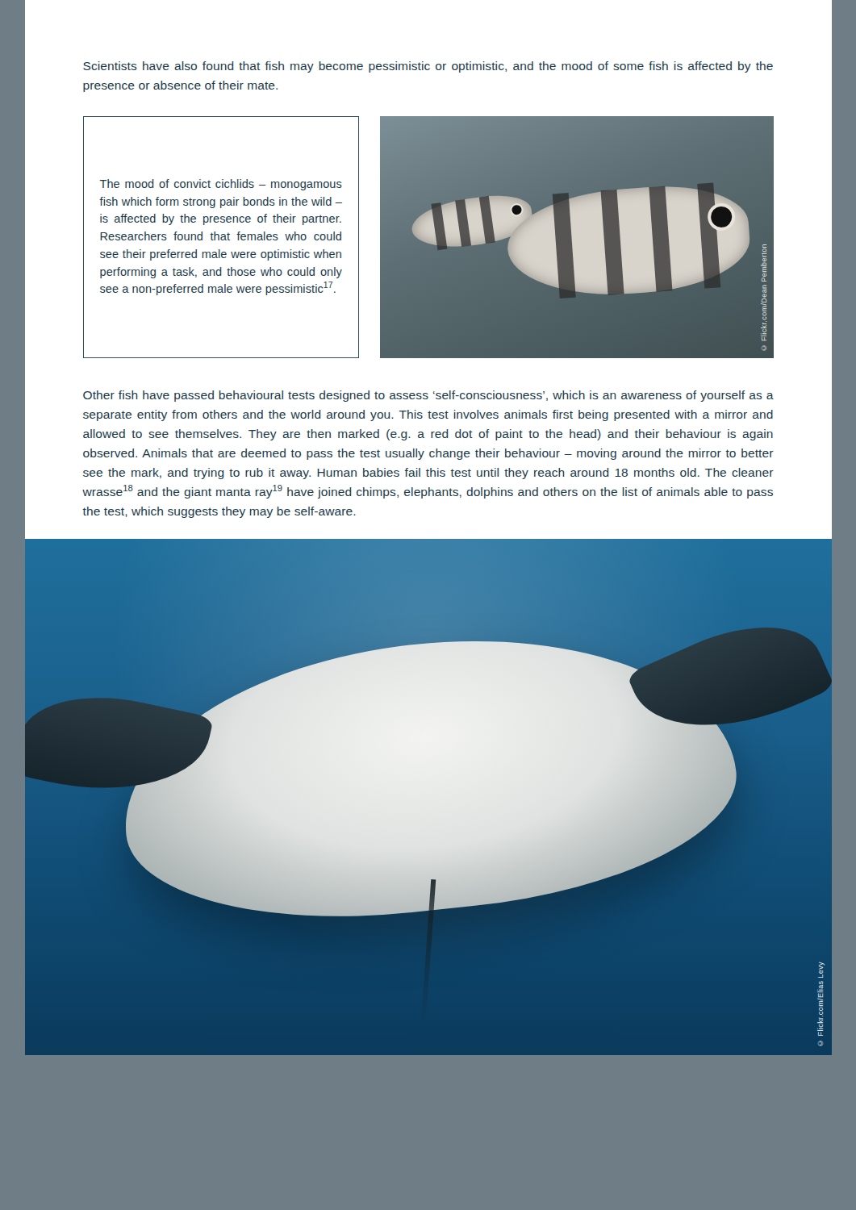Scientists have also found that fish may become pessimistic or optimistic, and the mood of some fish is affected by the presence or absence of their mate.
The mood of convict cichlids – monogamous fish which form strong pair bonds in the wild – is affected by the presence of their partner. Researchers found that females who could see their preferred male were optimistic when performing a task, and those who could only see a non-preferred male were pessimistic17.
© Flickr.com/Dean Pemberton
Other fish have passed behavioural tests designed to assess ‘self-consciousness’, which is an awareness of yourself as a separate entity from others and the world around you. This test involves animals first being presented with a mirror and allowed to see themselves. They are then marked (e.g. a red dot of paint to the head) and their behaviour is again observed. Animals that are deemed to pass the test usually change their behaviour – moving around the mirror to better see the mark, and trying to rub it away. Human babies fail this test until they reach around 18 months old. The cleaner wrasse18 and the giant manta ray19 have joined chimps, elephants, dolphins and others on the list of animals able to pass the test, which suggests they may be self-aware.
© Flickr.com/Elias Levy